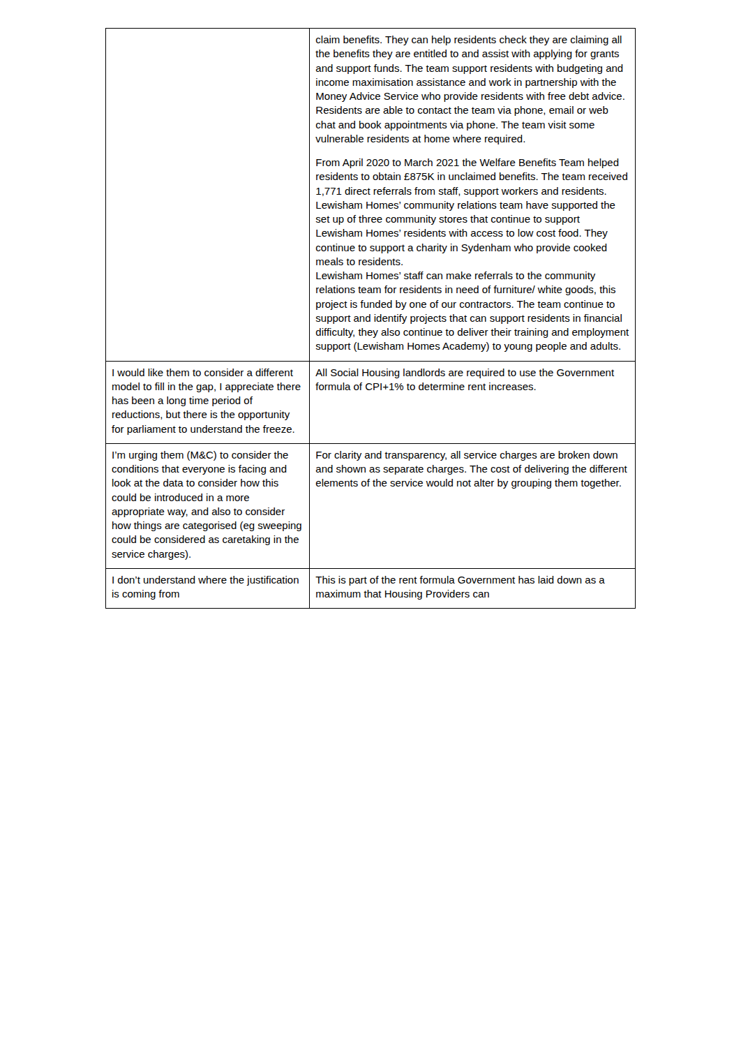| | claim benefits. They can help residents check they are claiming all the benefits they are entitled to and assist with applying for grants and support funds. The team support residents with budgeting and income maximisation assistance and work in partnership with the Money Advice Service who provide residents with free debt advice. Residents are able to contact the team via phone, email or web chat and book appointments via phone. The team visit some vulnerable residents at home where required. From April 2020 to March 2021 the Welfare Benefits Team helped residents to obtain £875K in unclaimed benefits. The team received 1,771 direct referrals from staff, support workers and residents. Lewisham Homes’ community relations team have supported the set up of three community stores that continue to support Lewisham Homes’ residents with access to low cost food. They continue to support a charity in Sydenham who provide cooked meals to residents. Lewisham Homes’ staff can make referrals to the community relations team for residents in need of furniture/ white goods, this project is funded by one of our contractors. The team continue to support and identify projects that can support residents in financial difficulty, they also continue to deliver their training and employment support (Lewisham Homes Academy) to young people and adults. |
| I would like them to consider a different model to fill in the gap, I appreciate there has been a long time period of reductions, but there is the opportunity for parliament to understand the freeze. | All Social Housing landlords are required to use the Government formula of CPI+1% to determine rent increases. |
| I’m urging them (M&C) to consider the conditions that everyone is facing and look at the data to consider how this could be introduced in a more appropriate way, and also to consider how things are categorised (eg sweeping could be considered as caretaking in the service charges). | For clarity and transparency, all service charges are broken down and shown as separate charges. The cost of delivering the different elements of the service would not alter by grouping them together. |
| I don’t understand where the justification is coming from | This is part of the rent formula Government has laid down as a maximum that Housing Providers can |